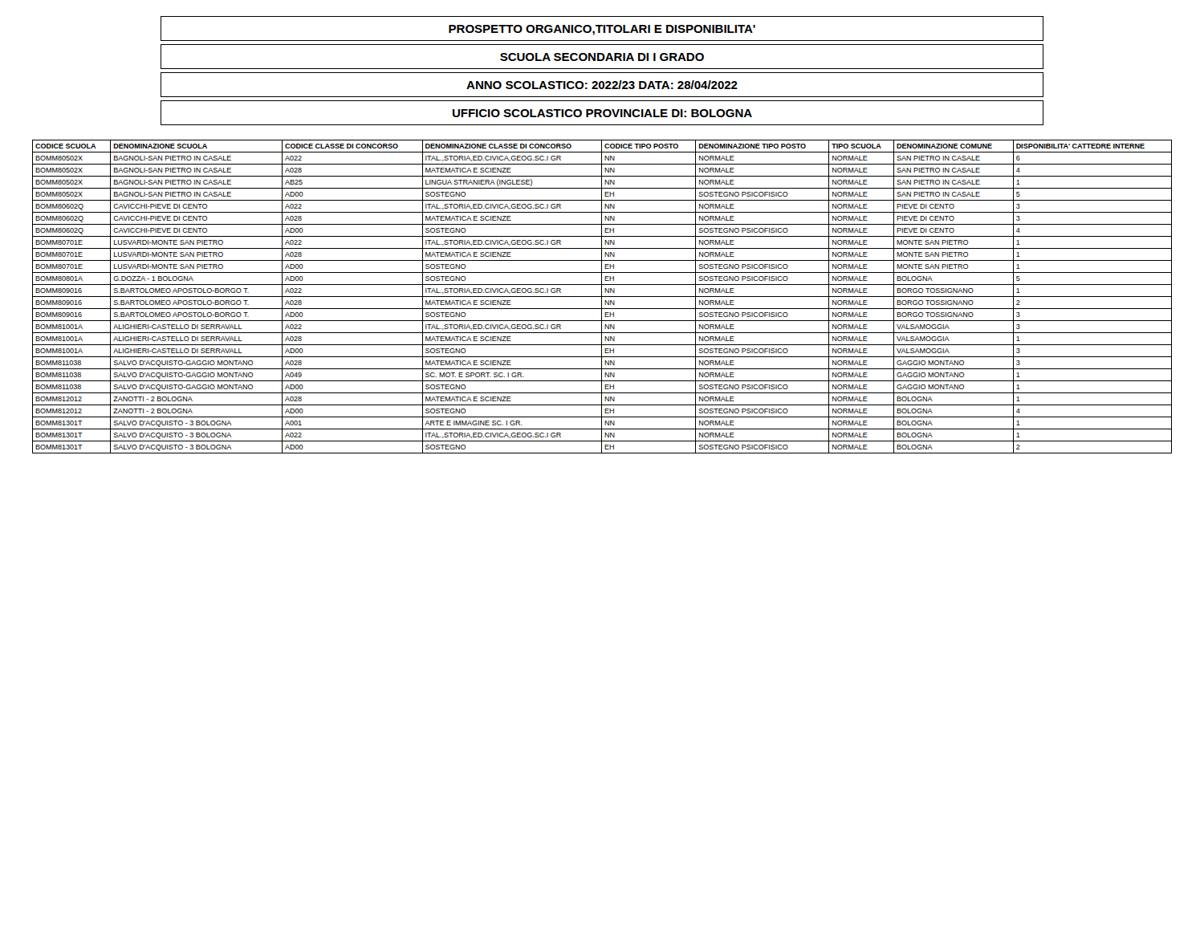PROSPETTO ORGANICO,TITOLARI E DISPONIBILITA'
SCUOLA SECONDARIA DI I GRADO
ANNO SCOLASTICO: 2022/23 DATA: 28/04/2022
UFFICIO SCOLASTICO PROVINCIALE DI: BOLOGNA
| CODICE SCUOLA | DENOMINAZIONE SCUOLA | CODICE CLASSE DI CONCORSO | DENOMINAZIONE CLASSE DI CONCORSO | CODICE TIPO POSTO | DENOMINAZIONE TIPO POSTO | TIPO SCUOLA | DENOMINAZIONE COMUNE | DISPONIBILITA' CATTEDRE INTERNE |
| --- | --- | --- | --- | --- | --- | --- | --- | --- |
| BOMM80502X | BAGNOLI-SAN PIETRO IN CASALE | A022 | ITAL.,STORIA,ED.CIVICA,GEOG.SC.I GR | NN | NORMALE | NORMALE | SAN PIETRO IN CASALE | 6 |
| BOMM80502X | BAGNOLI-SAN PIETRO IN CASALE | A028 | MATEMATICA E SCIENZE | NN | NORMALE | NORMALE | SAN PIETRO IN CASALE | 4 |
| BOMM80502X | BAGNOLI-SAN PIETRO IN CASALE | AB25 | LINGUA STRANIERA (INGLESE) | NN | NORMALE | NORMALE | SAN PIETRO IN CASALE | 1 |
| BOMM80502X | BAGNOLI-SAN PIETRO IN CASALE | AD00 | SOSTEGNO | EH | SOSTEGNO PSICOFISICO | NORMALE | SAN PIETRO IN CASALE | 5 |
| BOMM80602Q | CAVICCHI-PIEVE DI CENTO | A022 | ITAL.,STORIA,ED.CIVICA,GEOG.SC.I GR | NN | NORMALE | NORMALE | PIEVE DI CENTO | 3 |
| BOMM80602Q | CAVICCHI-PIEVE DI CENTO | A028 | MATEMATICA E SCIENZE | NN | NORMALE | NORMALE | PIEVE DI CENTO | 3 |
| BOMM80602Q | CAVICCHI-PIEVE DI CENTO | AD00 | SOSTEGNO | EH | SOSTEGNO PSICOFISICO | NORMALE | PIEVE DI CENTO | 4 |
| BOMM80701E | LUSVARDI-MONTE SAN PIETRO | A022 | ITAL.,STORIA,ED.CIVICA,GEOG.SC.I GR | NN | NORMALE | NORMALE | MONTE SAN PIETRO | 1 |
| BOMM80701E | LUSVARDI-MONTE SAN PIETRO | A028 | MATEMATICA E SCIENZE | NN | NORMALE | NORMALE | MONTE SAN PIETRO | 1 |
| BOMM80701E | LUSVARDI-MONTE SAN PIETRO | AD00 | SOSTEGNO | EH | SOSTEGNO PSICOFISICO | NORMALE | MONTE SAN PIETRO | 1 |
| BOMM80801A | G.DOZZA - 1 BOLOGNA | AD00 | SOSTEGNO | EH | SOSTEGNO PSICOFISICO | NORMALE | BOLOGNA | 5 |
| BOMM809016 | S.BARTOLOMEO APOSTOLO-BORGO T. | A022 | ITAL.,STORIA,ED.CIVICA,GEOG.SC.I GR | NN | NORMALE | NORMALE | BORGO TOSSIGNANO | 1 |
| BOMM809016 | S.BARTOLOMEO APOSTOLO-BORGO T. | A028 | MATEMATICA E SCIENZE | NN | NORMALE | NORMALE | BORGO TOSSIGNANO | 2 |
| BOMM809016 | S.BARTOLOMEO APOSTOLO-BORGO T. | AD00 | SOSTEGNO | EH | SOSTEGNO PSICOFISICO | NORMALE | BORGO TOSSIGNANO | 3 |
| BOMM81001A | ALIGHIERI-CASTELLO DI SERRAVALL | A022 | ITAL.,STORIA,ED.CIVICA,GEOG.SC.I GR | NN | NORMALE | NORMALE | VALSAMOGGIA | 3 |
| BOMM81001A | ALIGHIERI-CASTELLO DI SERRAVALL | A028 | MATEMATICA E SCIENZE | NN | NORMALE | NORMALE | VALSAMOGGIA | 1 |
| BOMM81001A | ALIGHIERI-CASTELLO DI SERRAVALL | AD00 | SOSTEGNO | EH | SOSTEGNO PSICOFISICO | NORMALE | VALSAMOGGIA | 3 |
| BOMM811038 | SALVO D'ACQUISTO-GAGGIO MONTANO | A028 | MATEMATICA E SCIENZE | NN | NORMALE | NORMALE | GAGGIO MONTANO | 3 |
| BOMM811038 | SALVO D'ACQUISTO-GAGGIO MONTANO | A049 | SC. MOT. E SPORT. SC. I GR. | NN | NORMALE | NORMALE | GAGGIO MONTANO | 1 |
| BOMM811038 | SALVO D'ACQUISTO-GAGGIO MONTANO | AD00 | SOSTEGNO | EH | SOSTEGNO PSICOFISICO | NORMALE | GAGGIO MONTANO | 1 |
| BOMM812012 | ZANOTTI - 2 BOLOGNA | A028 | MATEMATICA E SCIENZE | NN | NORMALE | NORMALE | BOLOGNA | 1 |
| BOMM812012 | ZANOTTI - 2 BOLOGNA | AD00 | SOSTEGNO | EH | SOSTEGNO PSICOFISICO | NORMALE | BOLOGNA | 4 |
| BOMM81301T | SALVO D'ACQUISTO - 3 BOLOGNA | A001 | ARTE E IMMAGINE SC. I GR. | NN | NORMALE | NORMALE | BOLOGNA | 1 |
| BOMM81301T | SALVO D'ACQUISTO - 3 BOLOGNA | A022 | ITAL.,STORIA,ED.CIVICA,GEOG.SC.I GR | NN | NORMALE | NORMALE | BOLOGNA | 1 |
| BOMM81301T | SALVO D'ACQUISTO - 3 BOLOGNA | AD00 | SOSTEGNO | EH | SOSTEGNO PSICOFISICO | NORMALE | BOLOGNA | 2 |